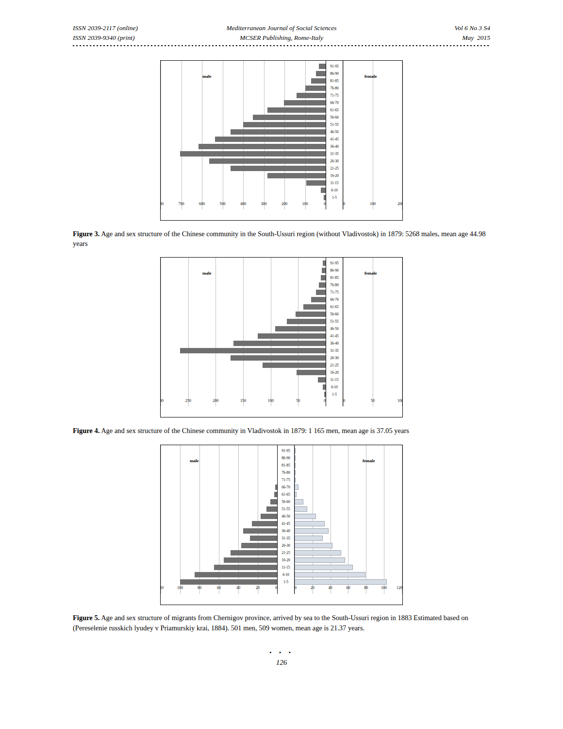| ISSN 2039-2117 (online) ISSN 2039-9340 (print) | Mediterranean Journal of Social Sciences MCSER Publishing, Rome-Italy | Vol 6 No 3 S4 May 2015 |
male
800 700 600 500 400 300 200 100 0
91-95 86-90 81-85 76-80 71-75 66-70 61-65 56-60 51-55 46-50 41-45 36-40 31-35 26-30 21-25 16-20 11-15 6-10 1-5
female
0 100 200
Figure 3. Age and sex structure of the Chinese community in the South-Ussuri region (without Vladivostok) in 1879: 5268 males, mean age 44.98 years
male
300 250 200 150 100 50 0
91-95 86-90 81-85 76-80 71-75 66-70 61-65 56-60 51-55 46-50 41-45 36-40 31-35 26-30 21-25 16-20 11-15 6-10 1-5
female
0 50 100
Figure 4. Age and sex structure of the Chinese community in Vladivostok in 1879: 1 165 men, mean age is 37.05 years
male
120 100 80 60 40 20 0
91-95 86-90 81-85 76-80 71-75 66-70 61-65 56-60 51-55 46-50 41-45 36-40 31-35 26-30 21-25 16-20 11-15 6-10 1-5
female
0 20 40 60 80 100 120
Figure 5. Age and sex structure of migrants from Chernigov province, arrived by sea to the South-Ussuri region in 1883 Estimated based on (Pereselenie russkich lyudey v Priamurskiy krai, 1884). 501 men, 509 women, mean age is 21.37 years.
• • •
126